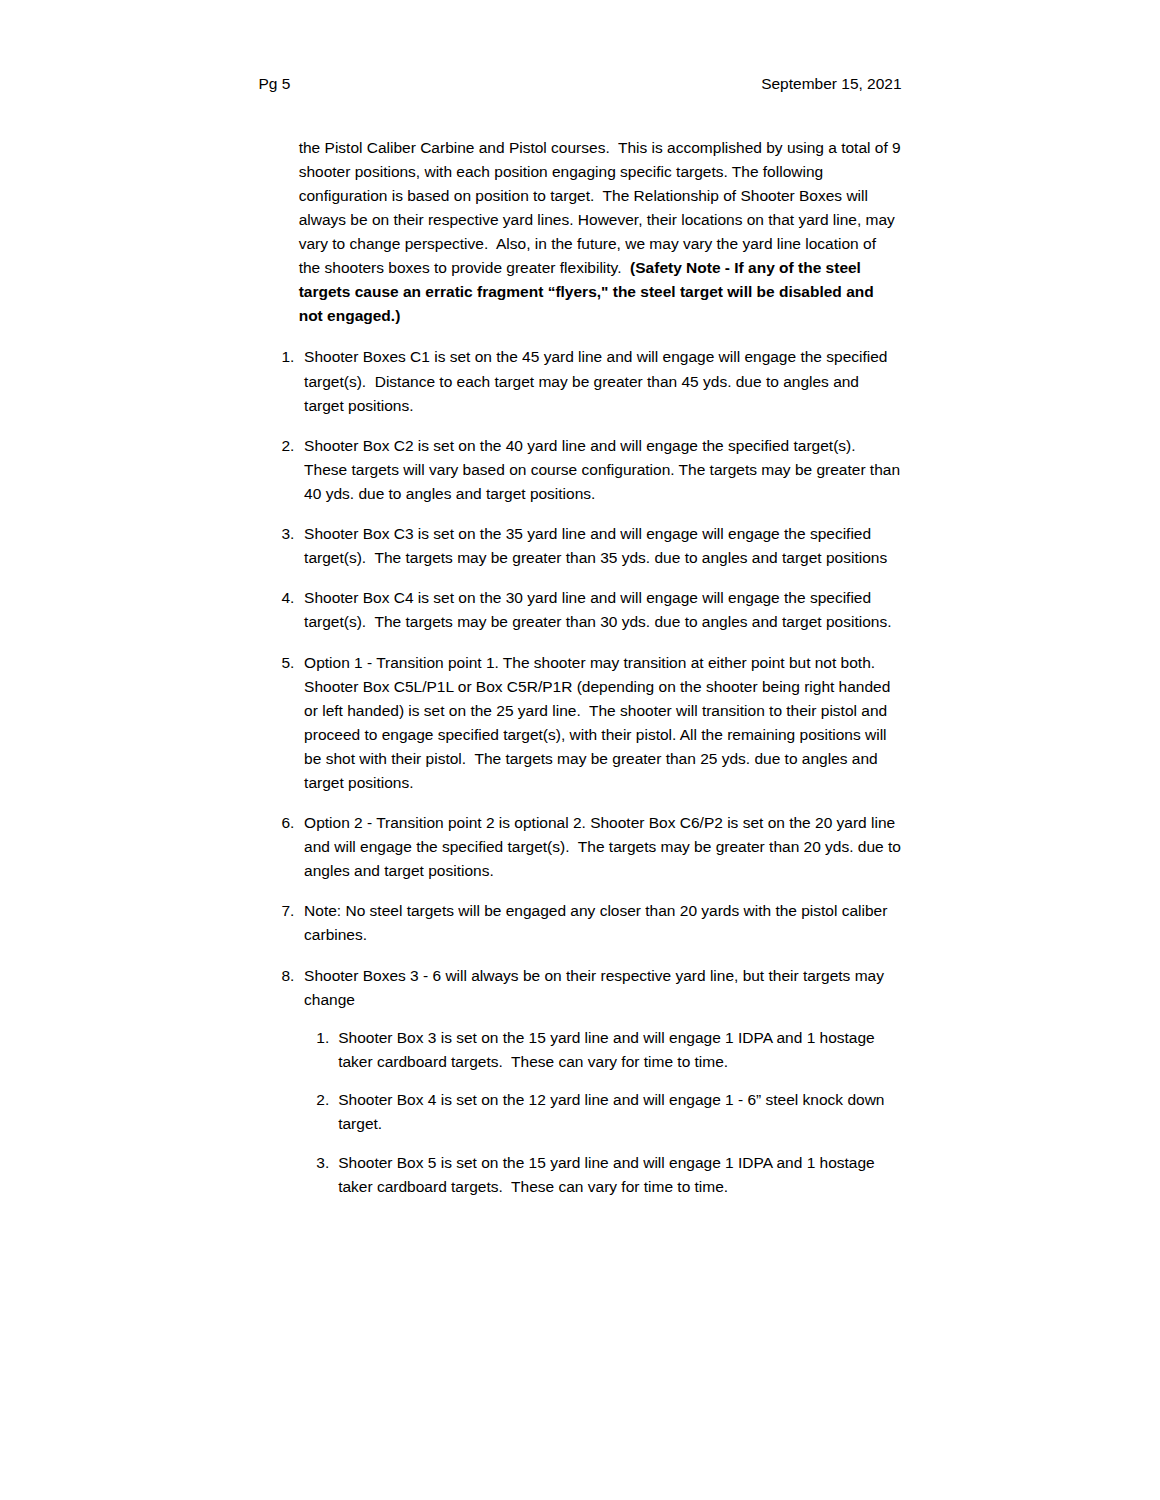Pg 5 September 15, 2021
the Pistol Caliber Carbine and Pistol courses. This is accomplished by using a total of 9 shooter positions, with each position engaging specific targets. The following configuration is based on position to target. The Relationship of Shooter Boxes will always be on their respective yard lines. However, their locations on that yard line, may vary to change perspective. Also, in the future, we may vary the yard line location of the shooters boxes to provide greater flexibility. (Safety Note - If any of the steel targets cause an erratic fragment “flyers," the steel target will be disabled and not engaged.)
Shooter Boxes C1 is set on the 45 yard line and will engage will engage the specified target(s). Distance to each target may be greater than 45 yds. due to angles and target positions.
Shooter Box C2 is set on the 40 yard line and will engage the specified target(s). These targets will vary based on course configuration. The targets may be greater than 40 yds. due to angles and target positions.
Shooter Box C3 is set on the 35 yard line and will engage will engage the specified target(s). The targets may be greater than 35 yds. due to angles and target positions
Shooter Box C4 is set on the 30 yard line and will engage will engage the specified target(s). The targets may be greater than 30 yds. due to angles and target positions.
Option 1 - Transition point 1. The shooter may transition at either point but not both. Shooter Box C5L/P1L or Box C5R/P1R (depending on the shooter being right handed or left handed) is set on the 25 yard line. The shooter will transition to their pistol and proceed to engage specified target(s), with their pistol. All the remaining positions will be shot with their pistol. The targets may be greater than 25 yds. due to angles and target positions.
Option 2 - Transition point 2 is optional 2. Shooter Box C6/P2 is set on the 20 yard line and will engage the specified target(s). The targets may be greater than 20 yds. due to angles and target positions.
Note: No steel targets will be engaged any closer than 20 yards with the pistol caliber carbines.
Shooter Boxes 3 - 6 will always be on their respective yard line, but their targets may change
Shooter Box 3 is set on the 15 yard line and will engage 1 IDPA and 1 hostage taker cardboard targets. These can vary for time to time.
Shooter Box 4 is set on the 12 yard line and will engage 1 - 6” steel knock down target.
Shooter Box 5 is set on the 15 yard line and will engage 1 IDPA and 1 hostage taker cardboard targets. These can vary for time to time.